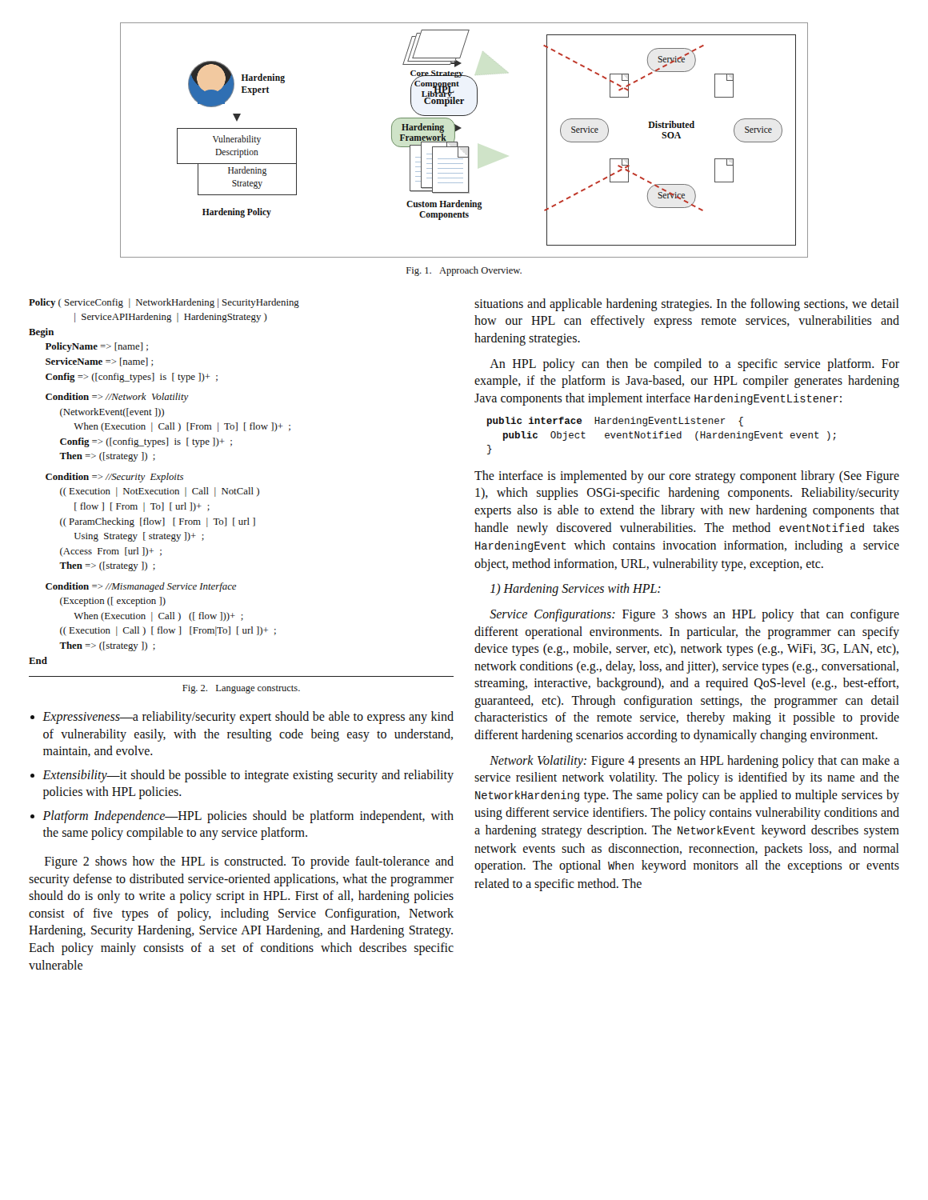Core Strategy
Component
Library
Hardening
Framework
Hardening
Expert
Vulnerability
Description
Hardening
Strategy
Hardening Policy
HPL
Compiler
Custom Hardening
Components
Service
Service
Service
Service
Distributed
SOA
Fig. 1. Approach Overview.
Policy ( ServiceConfig | NetworkHardening | SecurityHardening | ServiceAPIHardening | HardeningStrategy ) Begin PolicyName => [name] ; ServiceName => [name] ; Config => ([config_types] is [ type ])+ ; Condition => //Network Volatility (NetworkEvent([event ])) When (Execution | Call ) [From | To] [ flow ])+ ; Config => ([config_types] is [ type ])+ ; Then => ([strategy ]) ; Condition => //Security Exploits (( Execution | NotExecution | Call | NotCall ) [ flow ] [ From | To] [ url ])+ ; (( ParamChecking [flow] [ From | To] [ url ] Using Strategy [ strategy ])+ ; (Access From [url ])+ ; Then => ([strategy ]) ; Condition => //Mismanaged Service Interface (Exception ([ exception ]) When (Execution | Call ) ([ flow ]))+ ; (( Execution | Call ) [ flow ] [From|To] [ url ])+ ; Then => ([strategy ]) ; End
Fig. 2. Language constructs.
Expressiveness—a reliability/security expert should be able to express any kind of vulnerability easily, with the resulting code being easy to understand, maintain, and evolve.
Extensibility—it should be possible to integrate existing security and reliability policies with HPL policies.
Platform Independence—HPL policies should be platform independent, with the same policy compilable to any service platform.
Figure 2 shows how the HPL is constructed. To provide fault-tolerance and security defense to distributed service-oriented applications, what the programmer should do is only to write a policy script in HPL. First of all, hardening policies consist of five types of policy, including Service Configuration, Network Hardening, Security Hardening, Service API Hardening, and Hardening Strategy. Each policy mainly consists of a set of conditions which describes specific vulnerable
situations and applicable hardening strategies. In the following sections, we detail how our HPL can effectively express remote services, vulnerabilities and hardening strategies.
An HPL policy can then be compiled to a specific service platform. For example, if the platform is Java-based, our HPL compiler generates hardening Java components that implement interface HardeningEventListener:
public interface HardeningEventListener { public Object eventNotified (HardeningEvent event ); }
The interface is implemented by our core strategy component library (See Figure 1), which supplies OSGi-specific hardening components. Reliability/security experts also is able to extend the library with new hardening components that handle newly discovered vulnerabilities. The method eventNotified takes HardeningEvent which contains invocation information, including a service object, method information, URL, vulnerability type, exception, etc.
1) Hardening Services with HPL:
Service Configurations: Figure 3 shows an HPL policy that can configure different operational environments. In particular, the programmer can specify device types (e.g., mobile, server, etc), network types (e.g., WiFi, 3G, LAN, etc), network conditions (e.g., delay, loss, and jitter), service types (e.g., conversational, streaming, interactive, background), and a required QoS-level (e.g., best-effort, guaranteed, etc). Through configuration settings, the programmer can detail characteristics of the remote service, thereby making it possible to provide different hardening scenarios according to dynamically changing environment.
Network Volatility: Figure 4 presents an HPL hardening policy that can make a service resilient network volatility. The policy is identified by its name and the NetworkHardening type. The same policy can be applied to multiple services by using different service identifiers. The policy contains vulnerability conditions and a hardening strategy description. The NetworkEvent keyword describes system network events such as disconnection, reconnection, packets loss, and normal operation. The optional When keyword monitors all the exceptions or events related to a specific method. The